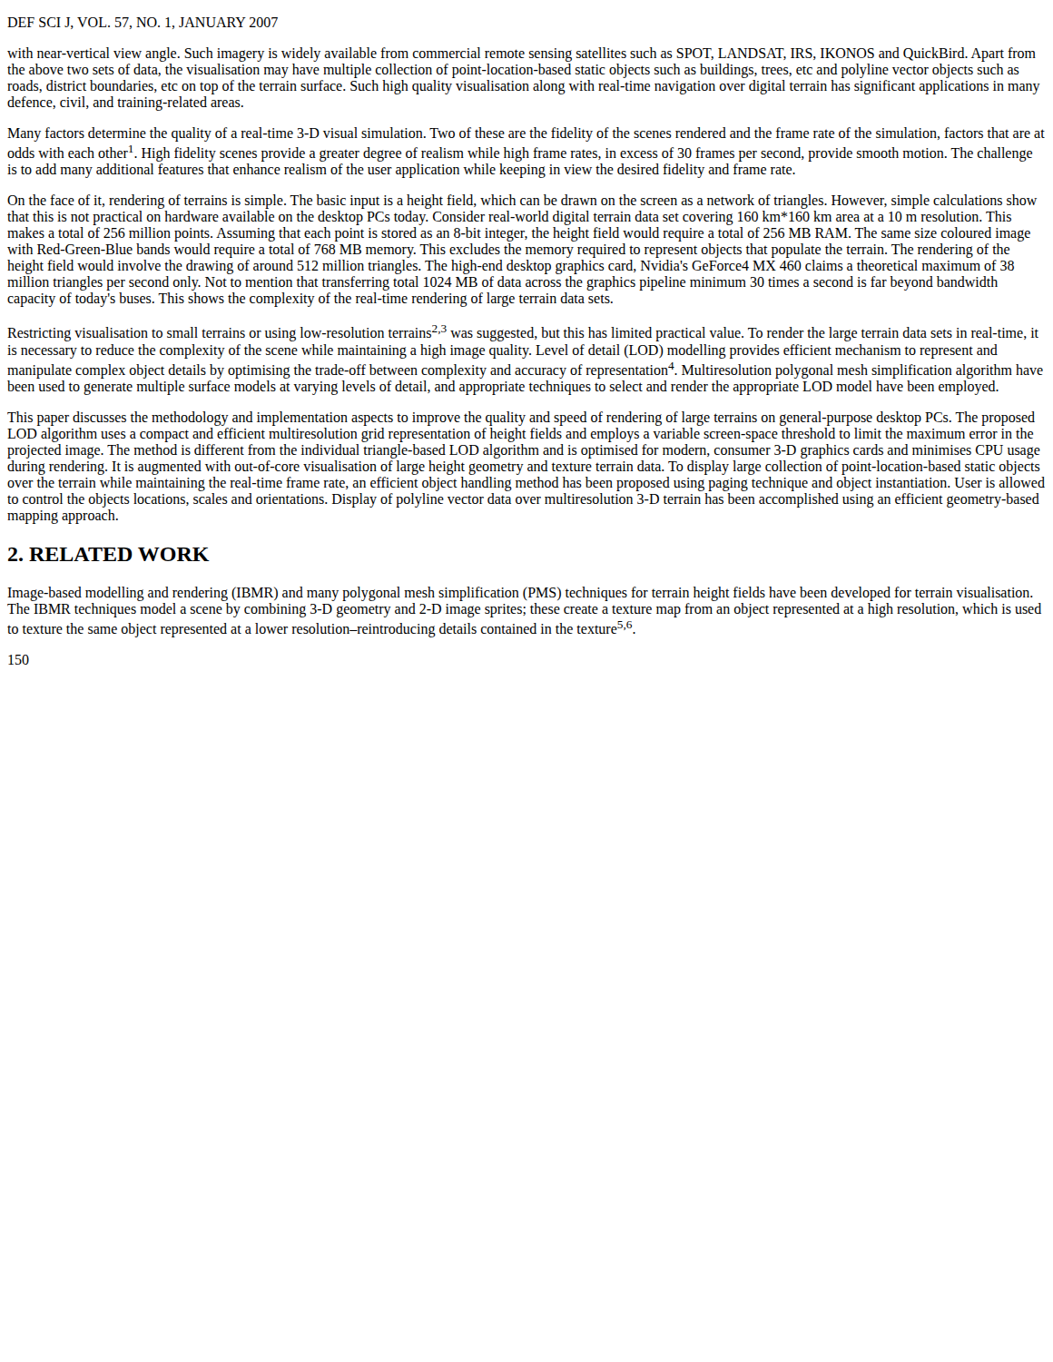DEF SCI J, VOL. 57, NO. 1, JANUARY 2007
with near-vertical view angle. Such imagery is widely available from commercial remote sensing satellites such as SPOT, LANDSAT, IRS, IKONOS and QuickBird. Apart from the above two sets of data, the visualisation may have multiple collection of point-location-based static objects such as buildings, trees, etc and polyline vector objects such as roads, district boundaries, etc on top of the terrain surface. Such high quality visualisation along with real-time navigation over digital terrain has significant applications in many defence, civil, and training-related areas.
Many factors determine the quality of a real-time 3-D visual simulation. Two of these are the fidelity of the scenes rendered and the frame rate of the simulation, factors that are at odds with each other1. High fidelity scenes provide a greater degree of realism while high frame rates, in excess of 30 frames per second, provide smooth motion. The challenge is to add many additional features that enhance realism of the user application while keeping in view the desired fidelity and frame rate.
On the face of it, rendering of terrains is simple. The basic input is a height field, which can be drawn on the screen as a network of triangles. However, simple calculations show that this is not practical on hardware available on the desktop PCs today. Consider real-world digital terrain data set covering 160 km*160 km area at a 10 m resolution. This makes a total of 256 million points. Assuming that each point is stored as an 8-bit integer, the height field would require a total of 256 MB RAM. The same size coloured image with Red-Green-Blue bands would require a total of 768 MB memory. This excludes the memory required to represent objects that populate the terrain. The rendering of the height field would involve the drawing of around 512 million triangles. The high-end desktop graphics card, Nvidia's GeForce4 MX 460 claims a theoretical maximum of 38 million triangles per second only. Not to mention that transferring total 1024 MB of data across the graphics pipeline minimum 30 times a second is far beyond bandwidth capacity of today's buses. This shows the complexity of the real-time rendering of large terrain data sets.
Restricting visualisation to small terrains or using low-resolution terrains2,3 was suggested, but this has limited practical value. To render the large terrain data sets in real-time, it is necessary to reduce the complexity of the scene while maintaining a high image quality. Level of detail (LOD) modelling provides efficient mechanism to represent and manipulate complex object details by optimising the trade-off between complexity and accuracy of representation4. Multiresolution polygonal mesh simplification algorithm have been used to generate multiple surface models at varying levels of detail, and appropriate techniques to select and render the appropriate LOD model have been employed.
This paper discusses the methodology and implementation aspects to improve the quality and speed of rendering of large terrains on general-purpose desktop PCs. The proposed LOD algorithm uses a compact and efficient multiresolution grid representation of height fields and employs a variable screen-space threshold to limit the maximum error in the projected image. The method is different from the individual triangle-based LOD algorithm and is optimised for modern, consumer 3-D graphics cards and minimises CPU usage during rendering. It is augmented with out-of-core visualisation of large height geometry and texture terrain data. To display large collection of point-location-based static objects over the terrain while maintaining the real-time frame rate, an efficient object handling method has been proposed using paging technique and object instantiation. User is allowed to control the objects locations, scales and orientations. Display of polyline vector data over multiresolution 3-D terrain has been accomplished using an efficient geometry-based mapping approach.
2. RELATED WORK
Image-based modelling and rendering (IBMR) and many polygonal mesh simplification (PMS) techniques for terrain height fields have been developed for terrain visualisation. The IBMR techniques model a scene by combining 3-D geometry and 2-D image sprites; these create a texture map from an object represented at a high resolution, which is used to texture the same object represented at a lower resolution–reintroducing details contained in the texture5,6.
150